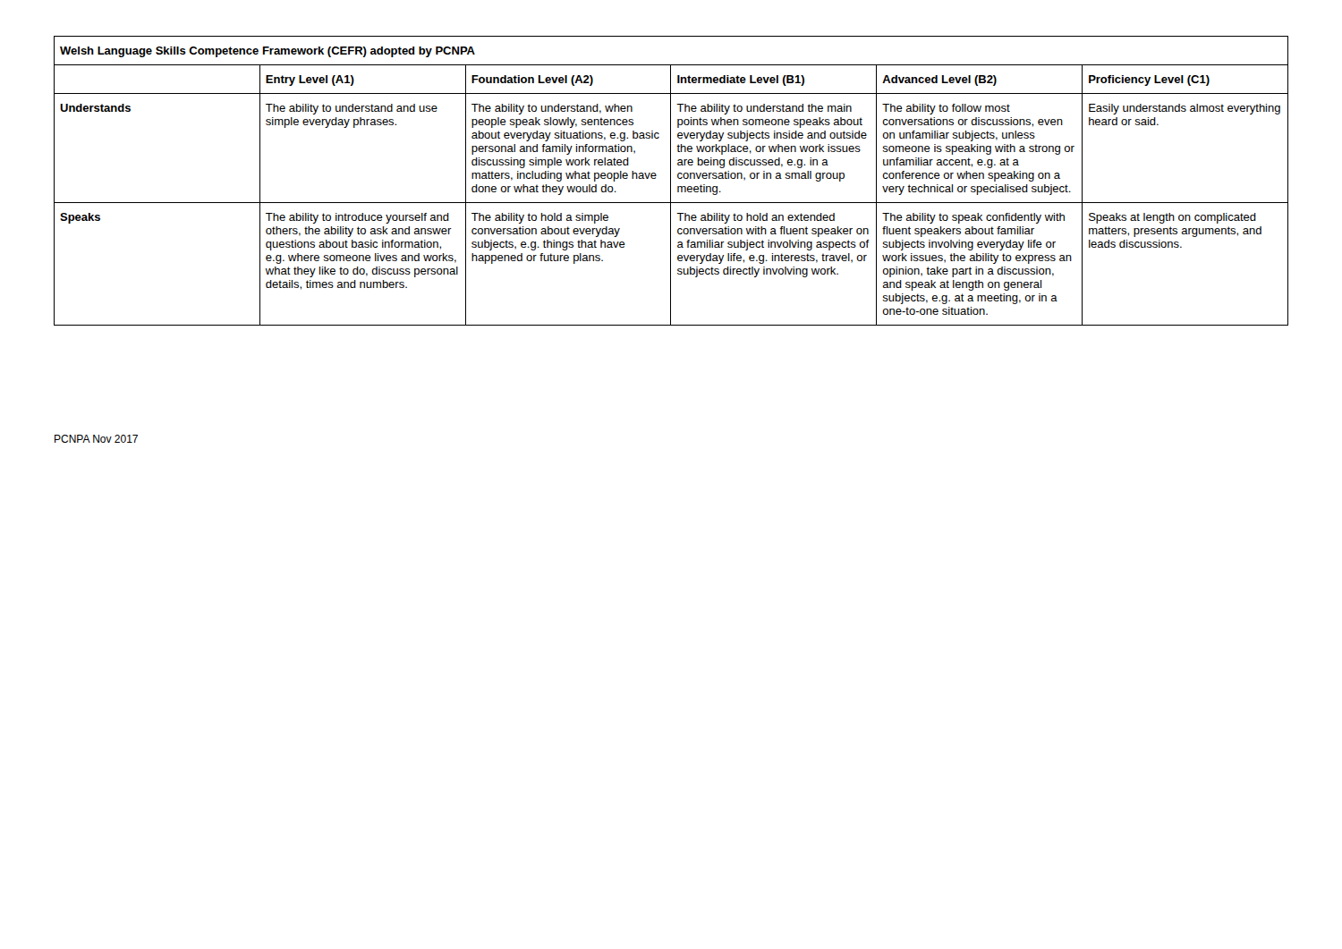Welsh Language Skills Competence Framework (CEFR) adopted by PCNPA
| | Entry Level (A1) | Foundation Level (A2) | Intermediate Level (B1) | Advanced Level (B2) | Proficiency Level (C1) |
| --- | --- | --- | --- | --- | --- |
| Understands | The ability to understand and use simple everyday phrases. | The ability to understand, when people speak slowly, sentences about everyday situations, e.g. basic personal and family information, discussing simple work related matters, including what people have done or what they would do. | The ability to understand the main points when someone speaks about everyday subjects inside and outside the workplace, or when work issues are being discussed, e.g. in a conversation, or in a small group meeting. | The ability to follow most conversations or discussions, even on unfamiliar subjects, unless someone is speaking with a strong or unfamiliar accent, e.g. at a conference or when speaking on a very technical or specialised subject. | Easily understands almost everything heard or said. |
| Speaks | The ability to introduce yourself and others, the ability to ask and answer questions about basic information, e.g. where someone lives and works, what they like to do, discuss personal details, times and numbers. | The ability to hold a simple conversation about everyday subjects, e.g. things that have happened or future plans. | The ability to hold an extended conversation with a fluent speaker on a familiar subject involving aspects of everyday life, e.g. interests, travel, or subjects directly involving work. | The ability to speak confidently with fluent speakers about familiar subjects involving everyday life or work issues, the ability to express an opinion, take part in a discussion, and speak at length on general subjects, e.g. at a meeting, or in a one-to-one situation. | Speaks at length on complicated matters, presents arguments, and leads discussions. |
PCNPA Nov 2017